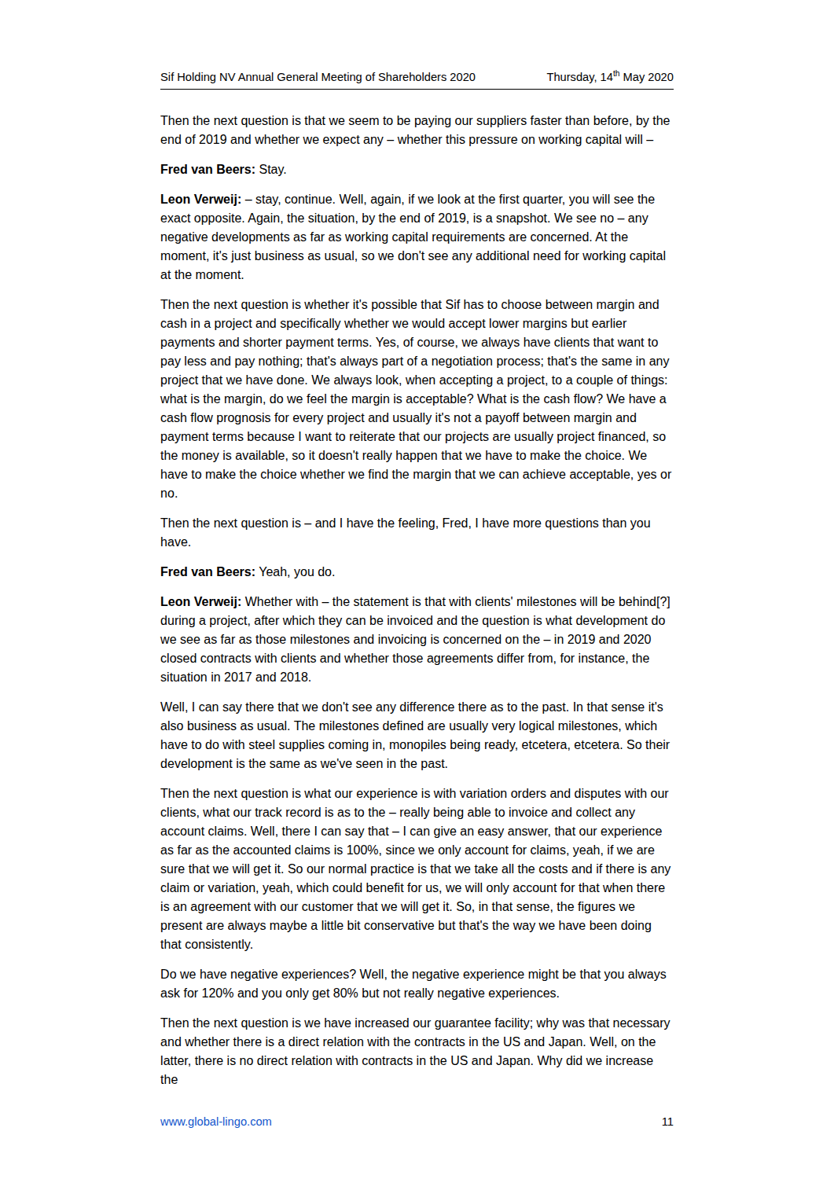Sif Holding NV Annual General Meeting of Shareholders 2020
Thursday, 14th May 2020
Then the next question is that we seem to be paying our suppliers faster than before, by the end of 2019 and whether we expect any – whether this pressure on working capital will –
Fred van Beers: Stay.
Leon Verweij: – stay, continue. Well, again, if we look at the first quarter, you will see the exact opposite. Again, the situation, by the end of 2019, is a snapshot. We see no – any negative developments as far as working capital requirements are concerned. At the moment, it's just business as usual, so we don't see any additional need for working capital at the moment.
Then the next question is whether it's possible that Sif has to choose between margin and cash in a project and specifically whether we would accept lower margins but earlier payments and shorter payment terms. Yes, of course, we always have clients that want to pay less and pay nothing; that's always part of a negotiation process; that's the same in any project that we have done. We always look, when accepting a project, to a couple of things: what is the margin, do we feel the margin is acceptable? What is the cash flow? We have a cash flow prognosis for every project and usually it's not a payoff between margin and payment terms because I want to reiterate that our projects are usually project financed, so the money is available, so it doesn't really happen that we have to make the choice. We have to make the choice whether we find the margin that we can achieve acceptable, yes or no.
Then the next question is – and I have the feeling, Fred, I have more questions than you have.
Fred van Beers: Yeah, you do.
Leon Verweij: Whether with – the statement is that with clients' milestones will be behind[?] during a project, after which they can be invoiced and the question is what development do we see as far as those milestones and invoicing is concerned on the – in 2019 and 2020 closed contracts with clients and whether those agreements differ from, for instance, the situation in 2017 and 2018.
Well, I can say there that we don't see any difference there as to the past. In that sense it's also business as usual. The milestones defined are usually very logical milestones, which have to do with steel supplies coming in, monopiles being ready, etcetera, etcetera. So their development is the same as we've seen in the past.
Then the next question is what our experience is with variation orders and disputes with our clients, what our track record is as to the – really being able to invoice and collect any account claims. Well, there I can say that – I can give an easy answer, that our experience as far as the accounted claims is 100%, since we only account for claims, yeah, if we are sure that we will get it. So our normal practice is that we take all the costs and if there is any claim or variation, yeah, which could benefit for us, we will only account for that when there is an agreement with our customer that we will get it. So, in that sense, the figures we present are always maybe a little bit conservative but that's the way we have been doing that consistently.
Do we have negative experiences? Well, the negative experience might be that you always ask for 120% and you only get 80% but not really negative experiences.
Then the next question is we have increased our guarantee facility; why was that necessary and whether there is a direct relation with the contracts in the US and Japan. Well, on the latter, there is no direct relation with contracts in the US and Japan. Why did we increase the
www.global-lingo.com
11